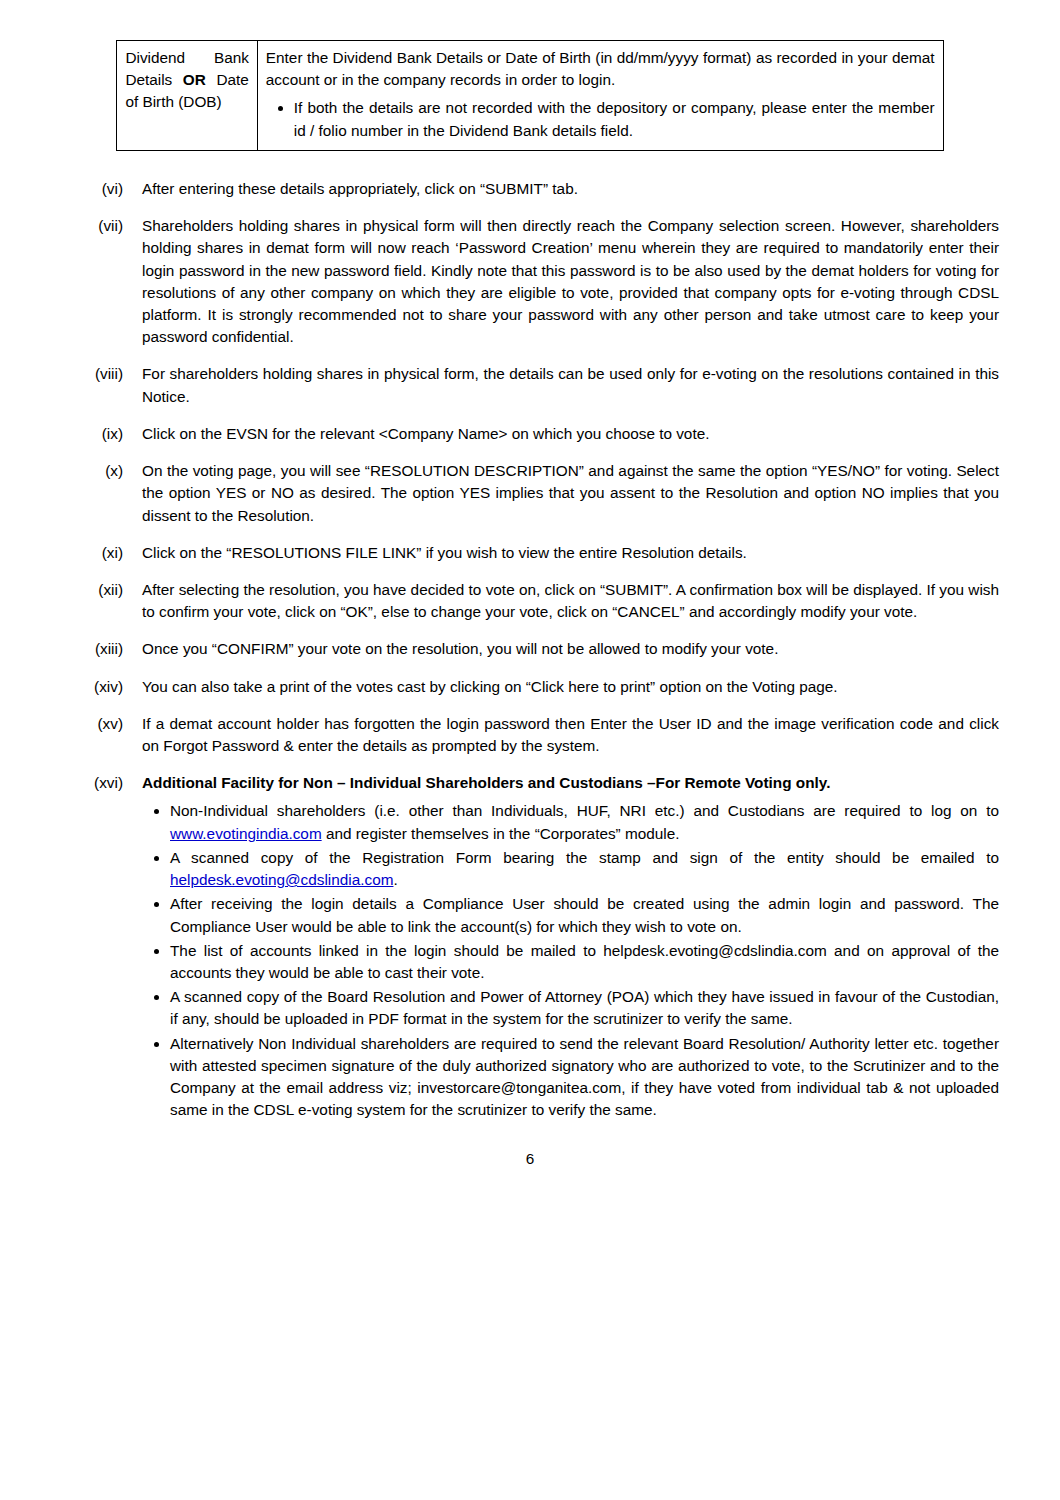| Dividend Bank Details OR Date of Birth (DOB) | Enter the Dividend Bank Details or Date of Birth (in dd/mm/yyyy format) as recorded in your demat account or in the company records in order to login. If both the details are not recorded with the depository or company, please enter the member id / folio number in the Dividend Bank details field. |
| (vi) | After entering these details appropriately, click on “SUBMIT” tab. |
| (vii) | Shareholders holding shares in physical form will then directly reach the Company selection screen. However, shareholders holding shares in demat form will now reach ‘Password Creation’ menu wherein they are required to mandatorily enter their login password in the new password field. Kindly note that this password is to be also used by the demat holders for voting for resolutions of any other company on which they are eligible to vote, provided that company opts for e-voting through CDSL platform. It is strongly recommended not to share your password with any other person and take utmost care to keep your password confidential. |
| (viii) | For shareholders holding shares in physical form, the details can be used only for e-voting on the resolutions contained in this Notice. |
| (ix) | Click on the EVSN for the relevant <Company Name> on which you choose to vote. |
| (x) | On the voting page, you will see “RESOLUTION DESCRIPTION” and against the same the option “YES/NO” for voting. Select the option YES or NO as desired. The option YES implies that you assent to the Resolution and option NO implies that you dissent to the Resolution. |
| (xi) | Click on the “RESOLUTIONS FILE LINK” if you wish to view the entire Resolution details. |
| (xii) | After selecting the resolution, you have decided to vote on, click on “SUBMIT”. A confirmation box will be displayed. If you wish to confirm your vote, click on “OK”, else to change your vote, click on “CANCEL” and accordingly modify your vote. |
| (xiii) | Once you “CONFIRM” your vote on the resolution, you will not be allowed to modify your vote. |
| (xiv) | You can also take a print of the votes cast by clicking on “Click here to print” option on the Voting page. |
| (xv) | If a demat account holder has forgotten the login password then Enter the User ID and the image verification code and click on Forgot Password & enter the details as prompted by the system. |
| (xvi) | Additional Facility for Non – Individual Shareholders and Custodians –For Remote Voting only. Non-Individual shareholders (i.e. other than Individuals, HUF, NRI etc.) and Custodians are required to log on to www.evotingindia.com and register themselves in the “Corporates” module. A scanned copy of the Registration Form bearing the stamp and sign of the entity should be emailed to helpdesk.evoting@cdslindia.com . After receiving the login details a Compliance User should be created using the admin login and password. The Compliance User would be able to link the account(s) for which they wish to vote on. The list of accounts linked in the login should be mailed to helpdesk.evoting@cdslindia.com and on approval of the accounts they would be able to cast their vote. A scanned copy of the Board Resolution and Power of Attorney (POA) which they have issued in favour of the Custodian, if any, should be uploaded in PDF format in the system for the scrutinizer to verify the same. Alternatively Non Individual shareholders are required to send the relevant Board Resolution/ Authority letter etc. together with attested specimen signature of the duly authorized signatory who are authorized to vote, to the Scrutinizer and to the Company at the email address viz; investorcare@tonganitea.com, if they have voted from individual tab & not uploaded same in the CDSL e-voting system for the scrutinizer to verify the same. |
6